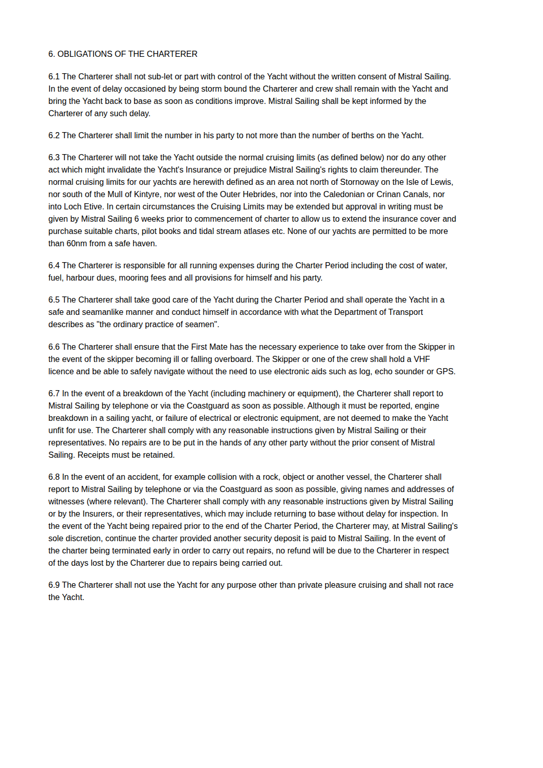6. OBLIGATIONS OF THE CHARTERER
6.1 The Charterer shall not sub-let or part with control of the Yacht without the written consent of Mistral Sailing. In the event of delay occasioned by being storm bound the Charterer and crew shall remain with the Yacht and bring the Yacht back to base as soon as conditions improve. Mistral Sailing shall be kept informed by the Charterer of any such delay.
6.2 The Charterer shall limit the number in his party to not more than the number of berths on the Yacht.
6.3 The Charterer will not take the Yacht outside the normal cruising limits (as defined below) nor do any other act which might invalidate the Yacht's Insurance or prejudice Mistral Sailing's rights to claim thereunder. The normal cruising limits for our yachts are herewith defined as an area not north of Stornoway on the Isle of Lewis, nor south of the Mull of Kintyre, nor west of the Outer Hebrides, nor into the Caledonian or Crinan Canals, nor into Loch Etive. In certain circumstances the Cruising Limits may be extended but approval in writing must be given by Mistral Sailing 6 weeks prior to commencement of charter to allow us to extend the insurance cover and purchase suitable charts, pilot books and tidal stream atlases etc. None of our yachts are permitted to be more than 60nm from a safe haven.
6.4 The Charterer is responsible for all running expenses during the Charter Period including the cost of water, fuel, harbour dues, mooring fees and all provisions for himself and his party.
6.5 The Charterer shall take good care of the Yacht during the Charter Period and shall operate the Yacht in a safe and seamanlike manner and conduct himself in accordance with what the Department of Transport describes as "the ordinary practice of seamen".
6.6 The Charterer shall ensure that the First Mate has the necessary experience to take over from the Skipper in the event of the skipper becoming ill or falling overboard. The Skipper or one of the crew shall hold a VHF licence and be able to safely navigate without the need to use electronic aids such as log, echo sounder or GPS.
6.7 In the event of a breakdown of the Yacht (including machinery or equipment), the Charterer shall report to Mistral Sailing by telephone or via the Coastguard as soon as possible. Although it must be reported, engine breakdown in a sailing yacht, or failure of electrical or electronic equipment, are not deemed to make the Yacht unfit for use. The Charterer shall comply with any reasonable instructions given by Mistral Sailing or their representatives. No repairs are to be put in the hands of any other party without the prior consent of Mistral Sailing. Receipts must be retained.
6.8 In the event of an accident, for example collision with a rock, object or another vessel, the Charterer shall report to Mistral Sailing by telephone or via the Coastguard as soon as possible, giving names and addresses of witnesses (where relevant). The Charterer shall comply with any reasonable instructions given by Mistral Sailing or by the Insurers, or their representatives, which may include returning to base without delay for inspection. In the event of the Yacht being repaired prior to the end of the Charter Period, the Charterer may, at Mistral Sailing's sole discretion, continue the charter provided another security deposit is paid to Mistral Sailing. In the event of the charter being terminated early in order to carry out repairs, no refund will be due to the Charterer in respect of the days lost by the Charterer due to repairs being carried out.
6.9 The Charterer shall not use the Yacht for any purpose other than private pleasure cruising and shall not race the Yacht.